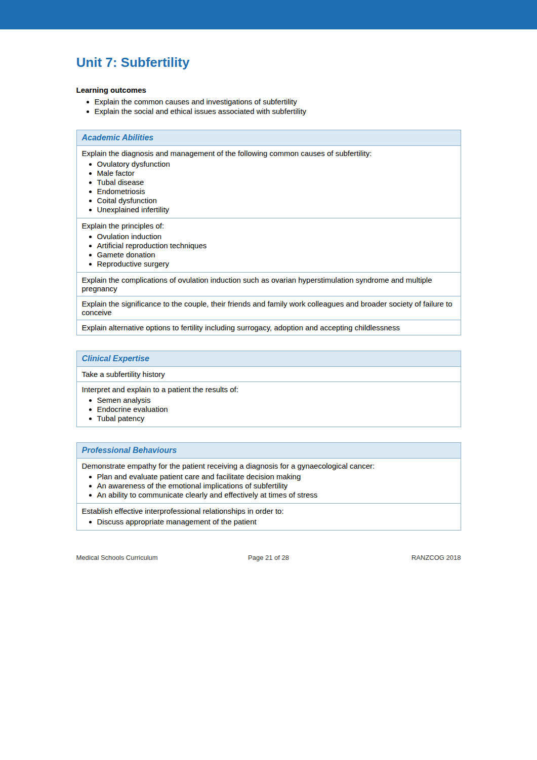Unit 7: Subfertility
Learning outcomes
Explain the common causes and investigations of subfertility
Explain the social and ethical issues associated with subfertility
| Academic Abilities |
| Explain the diagnosis and management of the following common causes of subfertility: Ovulatory dysfunction Male factor Tubal disease Endometriosis Coital dysfunction Unexplained infertility |
| Explain the principles of: Ovulation induction Artificial reproduction techniques Gamete donation Reproductive surgery |
| Explain the complications of ovulation induction such as ovarian hyperstimulation syndrome and multiple pregnancy |
| Explain the significance to the couple, their friends and family work colleagues and broader society of failure to conceive |
| Explain alternative options to fertility including surrogacy, adoption and accepting childlessness |
| Clinical Expertise |
| Take a subfertility history |
| Interpret and explain to a patient the results of: Semen analysis Endocrine evaluation Tubal patency |
| Professional Behaviours |
| Demonstrate empathy for the patient receiving a diagnosis for a gynaecological cancer: Plan and evaluate patient care and facilitate decision making An awareness of the emotional implications of subfertility An ability to communicate clearly and effectively at times of stress |
| Establish effective interprofessional relationships in order to: Discuss appropriate management of the patient |
Medical Schools Curriculum
Page 21 of 28
RANZCOG 2018